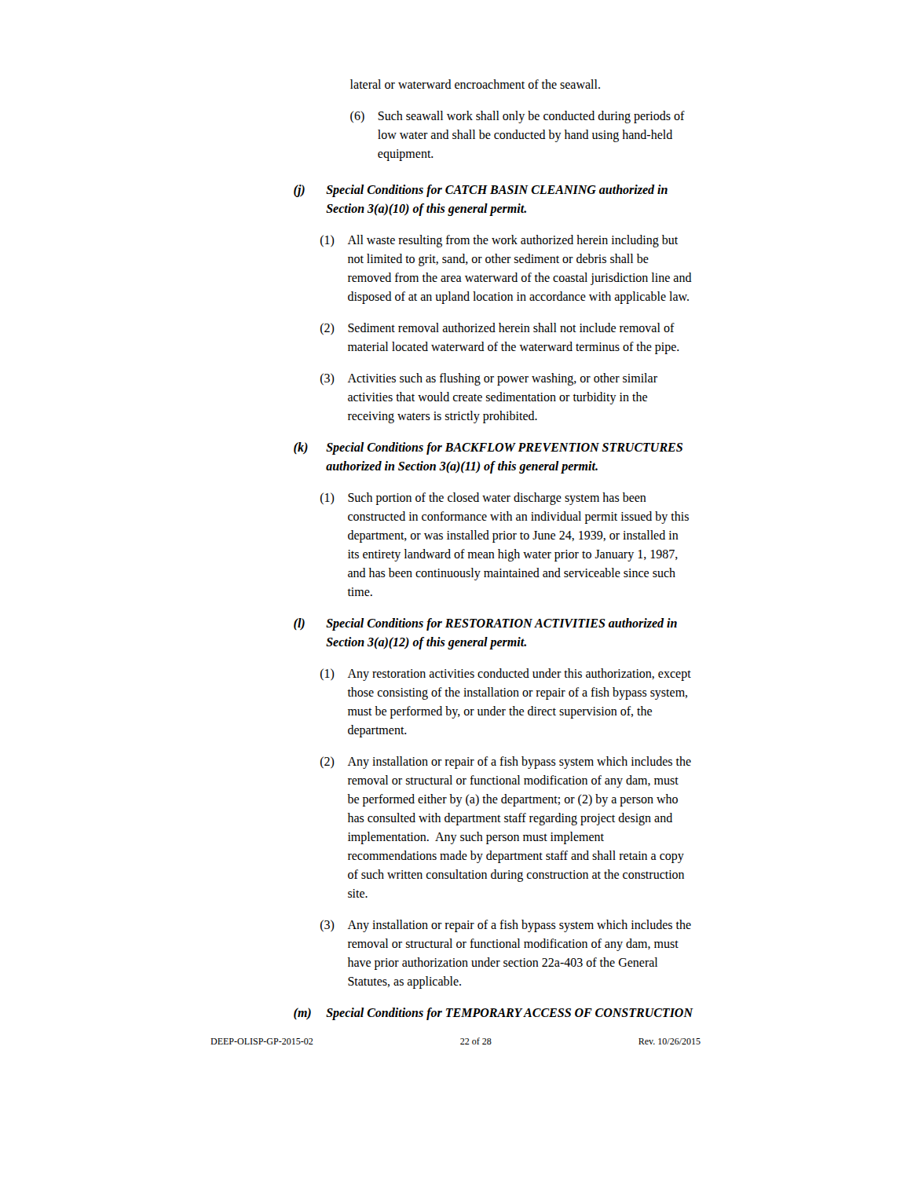lateral or waterward encroachment of the seawall.
(6) Such seawall work shall only be conducted during periods of low water and shall be conducted by hand using hand-held equipment.
(j) Special Conditions for CATCH BASIN CLEANING authorized in Section 3(a)(10) of this general permit.
(1) All waste resulting from the work authorized herein including but not limited to grit, sand, or other sediment or debris shall be removed from the area waterward of the coastal jurisdiction line and disposed of at an upland location in accordance with applicable law.
(2) Sediment removal authorized herein shall not include removal of material located waterward of the waterward terminus of the pipe.
(3) Activities such as flushing or power washing, or other similar activities that would create sedimentation or turbidity in the receiving waters is strictly prohibited.
(k) Special Conditions for BACKFLOW PREVENTION STRUCTURES authorized in Section 3(a)(11) of this general permit.
(1) Such portion of the closed water discharge system has been constructed in conformance with an individual permit issued by this department, or was installed prior to June 24, 1939, or installed in its entirety landward of mean high water prior to January 1, 1987, and has been continuously maintained and serviceable since such time.
(l) Special Conditions for RESTORATION ACTIVITIES authorized in Section 3(a)(12) of this general permit.
(1) Any restoration activities conducted under this authorization, except those consisting of the installation or repair of a fish bypass system, must be performed by, or under the direct supervision of, the department.
(2) Any installation or repair of a fish bypass system which includes the removal or structural or functional modification of any dam, must be performed either by (a) the department; or (2) by a person who has consulted with department staff regarding project design and implementation. Any such person must implement recommendations made by department staff and shall retain a copy of such written consultation during construction at the construction site.
(3) Any installation or repair of a fish bypass system which includes the removal or structural or functional modification of any dam, must have prior authorization under section 22a-403 of the General Statutes, as applicable.
(m) Special Conditions for TEMPORARY ACCESS OF CONSTRUCTION
DEEP-OLISP-GP-2015-02 22 of 28 Rev. 10/26/2015